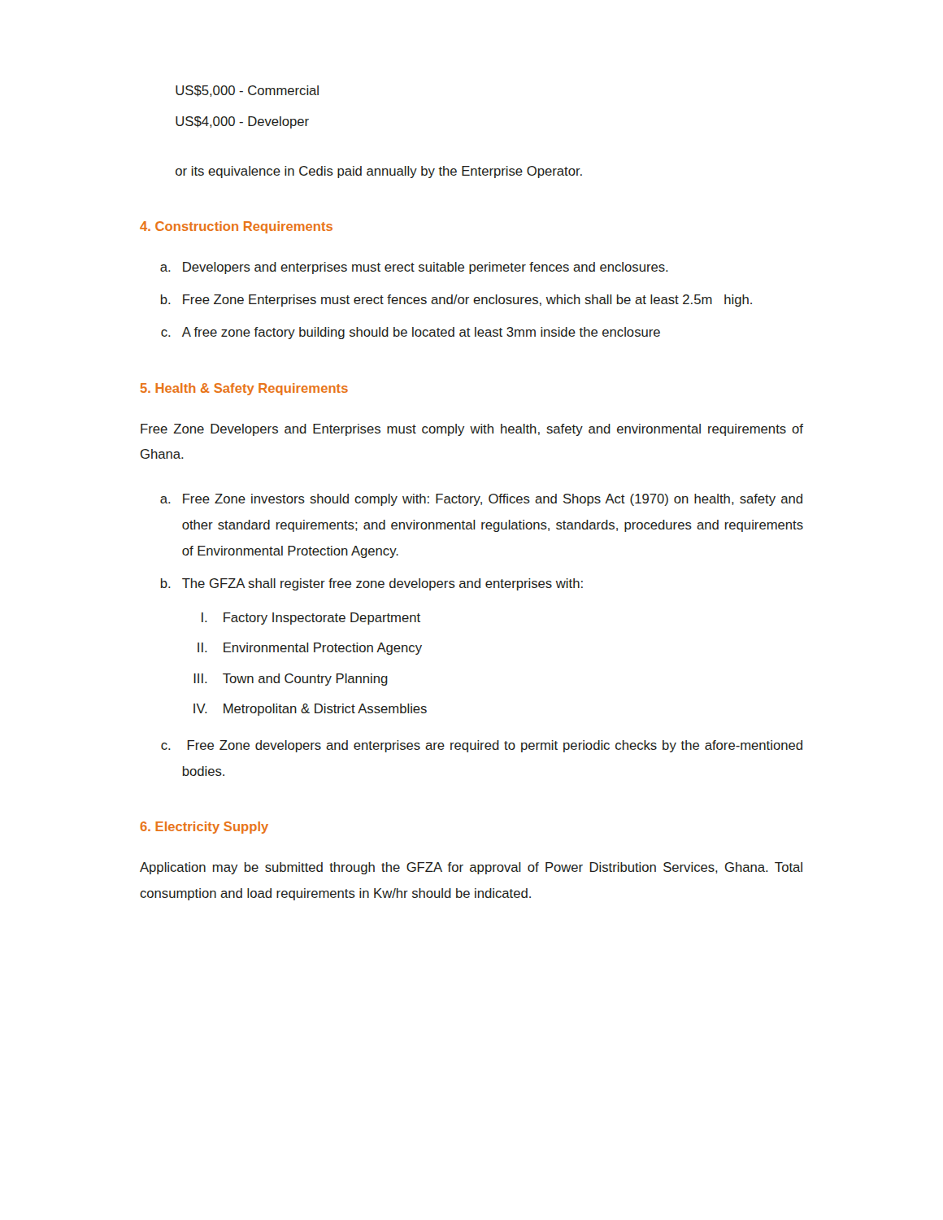US$5,000 - Commercial
US$4,000 - Developer
or its equivalence in Cedis paid annually by the Enterprise Operator.
4. Construction Requirements
Developers and enterprises must erect suitable perimeter fences and enclosures.
Free Zone Enterprises must erect fences and/or enclosures, which shall be at least 2.5m high.
A free zone factory building should be located at least 3mm inside the enclosure
5. Health & Safety Requirements
Free Zone Developers and Enterprises must comply with health, safety and environmental requirements of Ghana.
Free Zone investors should comply with: Factory, Offices and Shops Act (1970) on health, safety and other standard requirements; and environmental regulations, standards, procedures and requirements of Environmental Protection Agency.
The GFZA shall register free zone developers and enterprises with:
Factory Inspectorate Department
Environmental Protection Agency
Town and Country Planning
Metropolitan & District Assemblies
Free Zone developers and enterprises are required to permit periodic checks by the afore-mentioned bodies.
6. Electricity Supply
Application may be submitted through the GFZA for approval of Power Distribution Services, Ghana. Total consumption and load requirements in Kw/hr should be indicated.